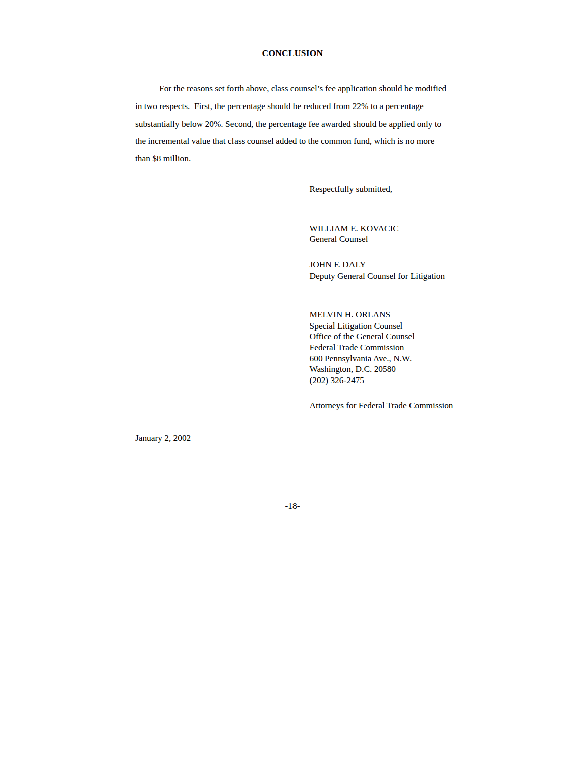CONCLUSION
For the reasons set forth above, class counsel’s fee application should be modified in two respects. First, the percentage should be reduced from 22% to a percentage substantially below 20%. Second, the percentage fee awarded should be applied only to the incremental value that class counsel added to the common fund, which is no more than $8 million.
Respectfully submitted,
WILLIAM E. KOVACIC
General Counsel
JOHN F. DALY
Deputy General Counsel for Litigation
MELVIN H. ORLANS
Special Litigation Counsel
Office of the General Counsel
Federal Trade Commission
600 Pennsylvania Ave., N.W.
Washington, D.C. 20580
(202) 326-2475
Attorneys for Federal Trade Commission
January 2, 2002
-18-